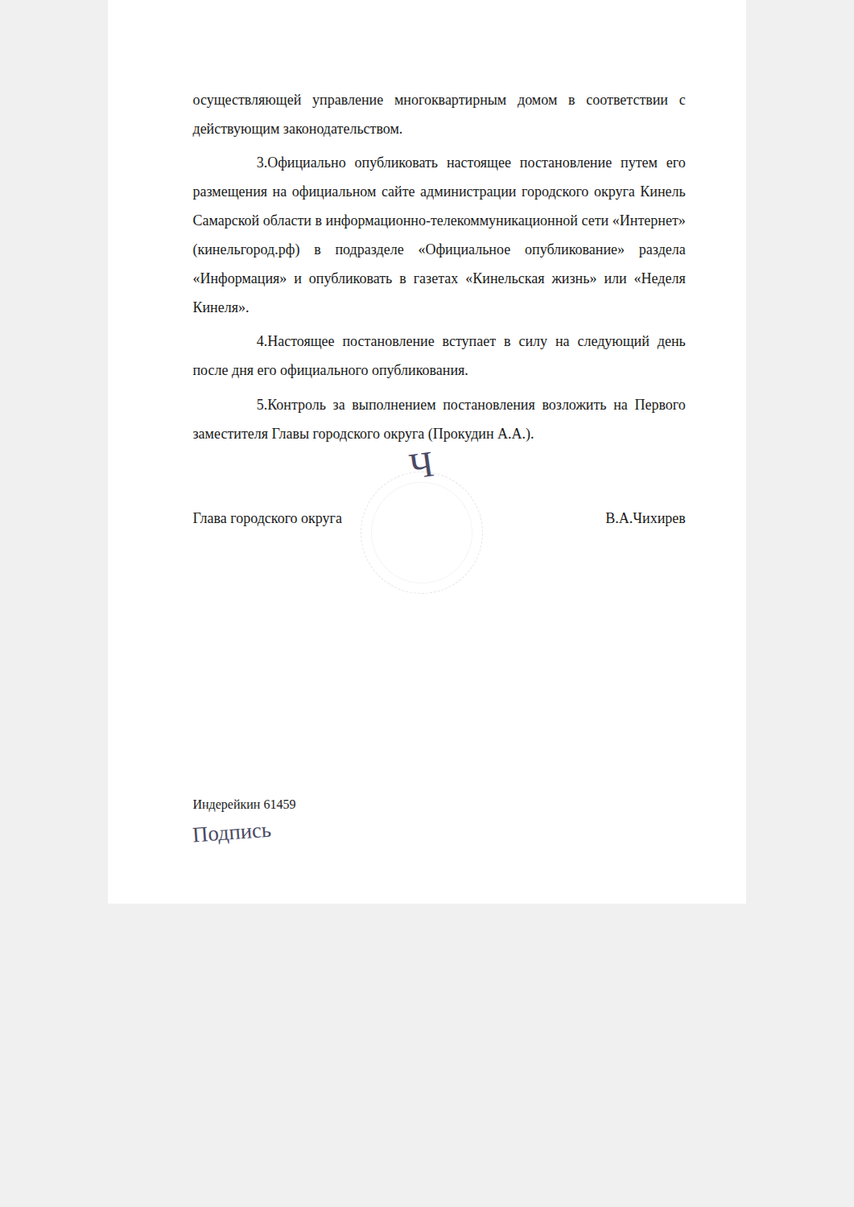осуществляющей управление многоквартирным домом в соответствии с действующим законодательством.
3. Официально опубликовать настоящее постановление путем его размещения на официальном сайте администрации городского округа Кинель Самарской области в информационно-телекоммуникационной сети «Интернет» (кинельгород.рф) в подразделе «Официальное опубликование» раздела «Информация» и опубликовать в газетах «Кинельская жизнь» или «Неделя Кинеля».
4. Настоящее постановление вступает в силу на следующий день после дня его официального опубликования.
5. Контроль за выполнением постановления возложить на Первого заместителя Главы городского округа (Прокудин А.А.).
Ч
Глава городского округа
В.А.Чихирев
Индерейкин 61459
Подпись